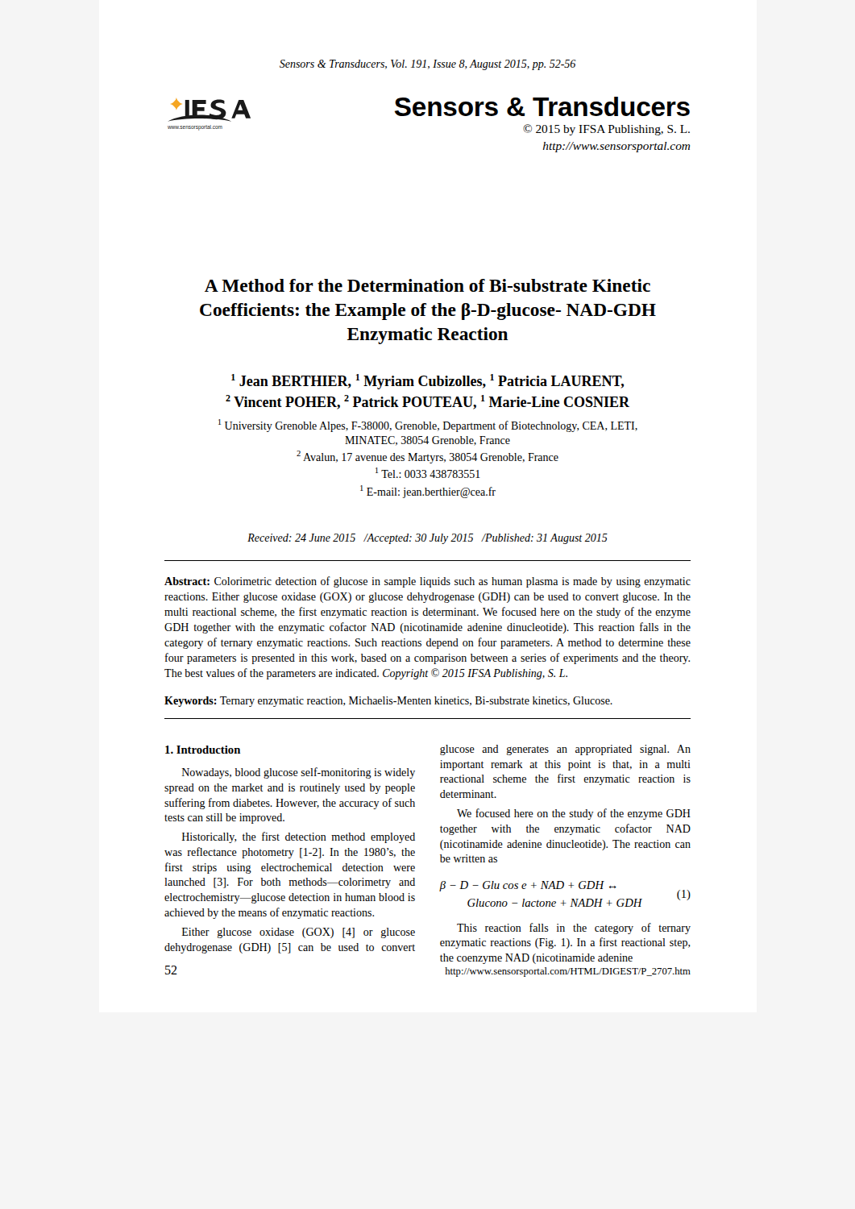Sensors & Transducers, Vol. 191, Issue 8, August 2015, pp. 52-56
www.sensorsportal.com
Sensors & Transducers
© 2015 by IFSA Publishing, S. L.
http://www.sensorsportal.com
A Method for the Determination of Bi-substrate Kinetic Coefficients: the Example of the β-D-glucose- NAD-GDH Enzymatic Reaction
1 Jean BERTHIER, 1 Myriam Cubizolles, 1 Patricia LAURENT,
2 Vincent POHER, 2 Patrick POUTEAU, 1 Marie-Line COSNIER
1 University Grenoble Alpes, F-38000, Grenoble, Department of Biotechnology, CEA, LETI,
MINATEC, 38054 Grenoble, France
2 Avalun, 17 avenue des Martyrs, 38054 Grenoble, France
1 Tel.: 0033 438783551
1 E-mail: jean.berthier@cea.fr
Received: 24 June 2015 /Accepted: 30 July 2015 /Published: 31 August 2015
Abstract: Colorimetric detection of glucose in sample liquids such as human plasma is made by using enzymatic reactions. Either glucose oxidase (GOX) or glucose dehydrogenase (GDH) can be used to convert glucose. In the multi reactional scheme, the first enzymatic reaction is determinant. We focused here on the study of the enzyme GDH together with the enzymatic cofactor NAD (nicotinamide adenine dinucleotide). This reaction falls in the category of ternary enzymatic reactions. Such reactions depend on four parameters. A method to determine these four parameters is presented in this work, based on a comparison between a series of experiments and the theory. The best values of the parameters are indicated. Copyright © 2015 IFSA Publishing, S. L.
Keywords: Ternary enzymatic reaction, Michaelis-Menten kinetics, Bi-substrate kinetics, Glucose.
1. Introduction
Nowadays, blood glucose self-monitoring is widely spread on the market and is routinely used by people suffering from diabetes. However, the accuracy of such tests can still be improved.
Historically, the first detection method employed was reflectance photometry [1-2]. In the 1980’s, the first strips using electrochemical detection were launched [3]. For both methods—colorimetry and electrochemistry—glucose detection in human blood is achieved by the means of enzymatic reactions.
Either glucose oxidase (GOX) [4] or glucose dehydrogenase (GDH) [5] can be used to convert glucose and generates an appropriated signal. An important remark at this point is that, in a multi reactional scheme the first enzymatic reaction is determinant.
We focused here on the study of the enzyme GDH together with the enzymatic cofactor NAD (nicotinamide adenine dinucleotide). The reaction can be written as
β − D − Glu cos e + NAD + GDH ↔ Glucono − lactone + NADH + GDH
(1)
This reaction falls in the category of ternary enzymatic reactions (Fig. 1). In a first reactional step, the coenzyme NAD (nicotinamide adenine
52
http://www.sensorsportal.com/HTML/DIGEST/P_2707.htm